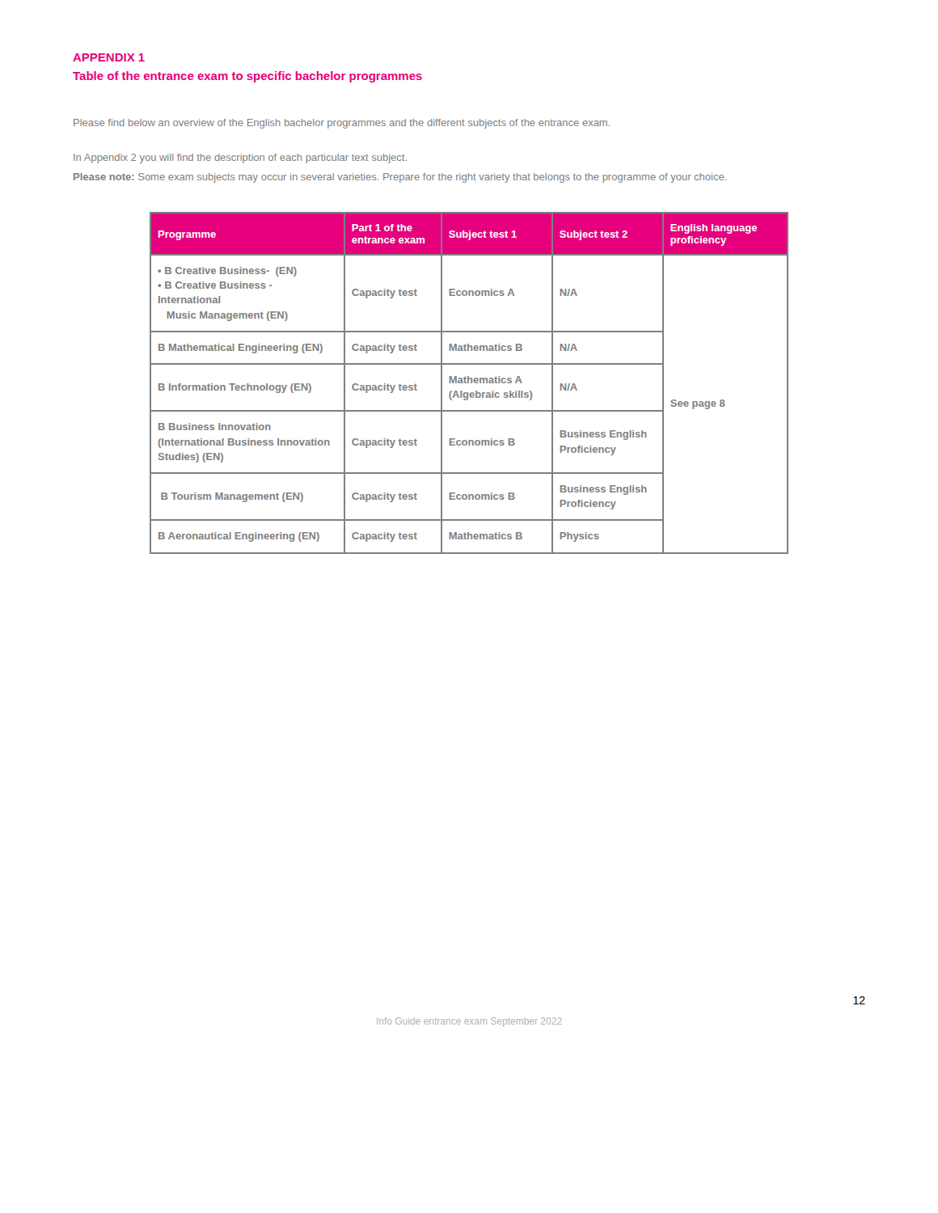APPENDIX 1
Table of the entrance exam to specific bachelor programmes
Please find below an overview of the English bachelor programmes and the different subjects of the entrance exam.
In Appendix 2 you will find the description of each particular text subject.
Please note: Some exam subjects may occur in several varieties. Prepare for the right variety that belongs to the programme of your choice.
| Programme | Part 1 of the entrance exam | Subject test 1 | Subject test 2 | English language proficiency |
| --- | --- | --- | --- | --- |
| • B Creative Business- (EN) • B Creative Business - International Music Management (EN) | Capacity test | Economics A | N/A | See page 8 |
| B Mathematical Engineering (EN) | Capacity test | Mathematics B | N/A |
| B Information Technology (EN) | Capacity test | Mathematics A (Algebraic skills) | N/A |
| B Business Innovation (International Business Innovation Studies) (EN) | Capacity test | Economics B | Business English Proficiency |
| B Tourism Management (EN) | Capacity test | Economics B | Business English Proficiency |
| B Aeronautical Engineering (EN) | Capacity test | Mathematics B | Physics |
12
Info Guide entrance exam September 2022